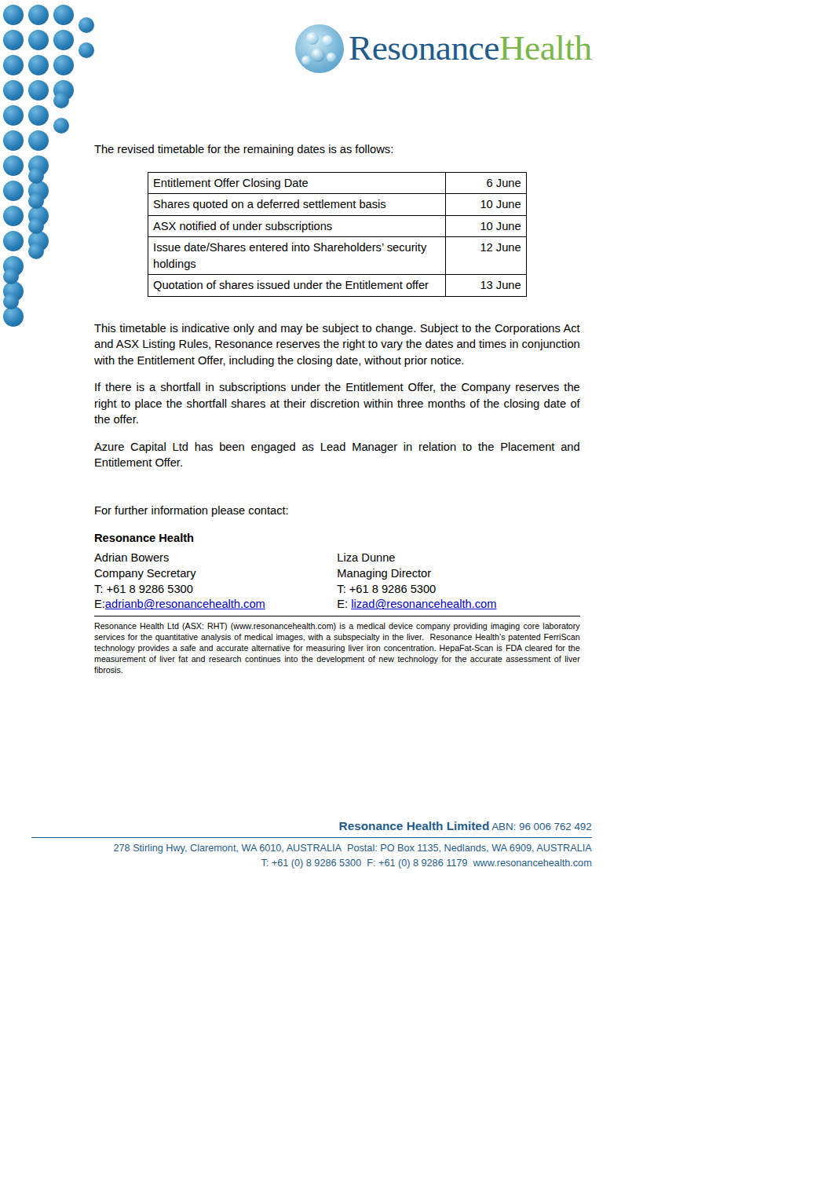Resonance Health
The revised timetable for the remaining dates is as follows:
| Entitlement Offer Closing Date | 6 June |
| Shares quoted on a deferred settlement basis | 10 June |
| ASX notified of under subscriptions | 10 June |
| Issue date/Shares entered into Shareholders’ security holdings | 12 June |
| Quotation of shares issued under the Entitlement offer | 13 June |
This timetable is indicative only and may be subject to change. Subject to the Corporations Act and ASX Listing Rules, Resonance reserves the right to vary the dates and times in conjunction with the Entitlement Offer, including the closing date, without prior notice.
If there is a shortfall in subscriptions under the Entitlement Offer, the Company reserves the right to place the shortfall shares at their discretion within three months of the closing date of the offer.
Azure Capital Ltd has been engaged as Lead Manager in relation to the Placement and Entitlement Offer.
For further information please contact:
Resonance Health
| Adrian Bowers Company Secretary T: +61 8 9286 5300 E: adrianb@resonancehealth.com | Liza Dunne Managing Director T: +61 8 9286 5300 E: lizad@resonancehealth.com |
Resonance Health Ltd (ASX: RHT) (www.resonancehealth.com) is a medical device company providing imaging core laboratory services for the quantitative analysis of medical images, with a subspecialty in the liver. Resonance Health’s patented FerriScan technology provides a safe and accurate alternative for measuring liver iron concentration. HepaFat-Scan is FDA cleared for the measurement of liver fat and research continues into the development of new technology for the accurate assessment of liver fibrosis.
Resonance Health Limited ABN: 96 006 762 492
278 Stirling Hwy, Claremont, WA 6010, AUSTRALIA Postal: PO Box 1135, Nedlands, WA 6909, AUSTRALIA
T: +61 (0) 8 9286 5300 F: +61 (0) 8 9286 1179 www.resonancehealth.com